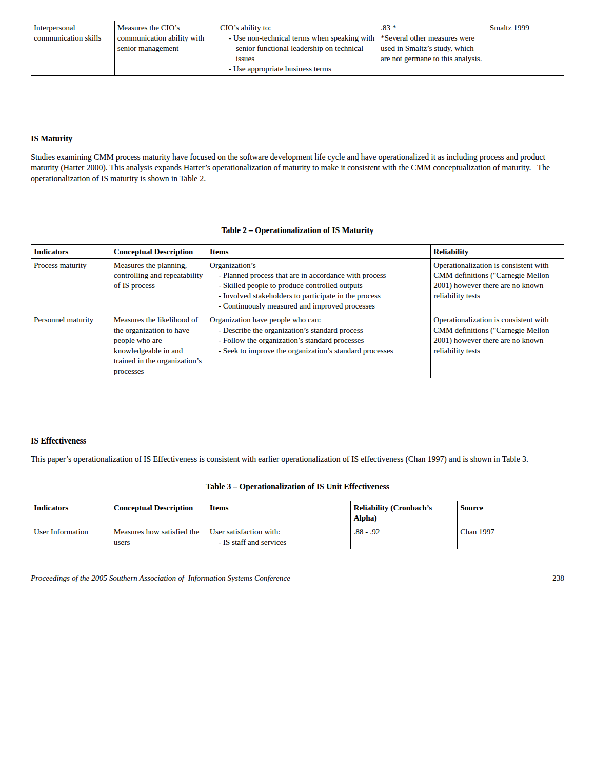| Interpersonal communication skills | Measures the CIO’s communication ability with senior management | CIO’s ability to: Use non-technical terms when speaking with senior functional leadership on technical issues Use appropriate business terms | .83 * *Several other measures were used in Smaltz’s study, which are not germane to this analysis. | Smaltz 1999 |
IS Maturity
Studies examining CMM process maturity have focused on the software development life cycle and have operationalized it as including process and product maturity (Harter 2000). This analysis expands Harter’s operationalization of maturity to make it consistent with the CMM conceptualization of maturity. The operationalization of IS maturity is shown in Table 2.
Table 2 – Operationalization of IS Maturity
| Indicators | Conceptual Description | Items | Reliability |
| --- | --- | --- | --- |
| Process maturity | Measures the planning, controlling and repeatability of IS process | Organization’s Planned process that are in accordance with process Skilled people to produce controlled outputs Involved stakeholders to participate in the process Continuously measured and improved processes | Operationalization is consistent with CMM definitions ("Carnegie Mellon 2001) however there are no known reliability tests |
| Personnel maturity | Measures the likelihood of the organization to have people who are knowledgeable in and trained in the organization’s processes | Organization have people who can: Describe the organization’s standard process Follow the organization’s standard processes Seek to improve the organization’s standard processes | Operationalization is consistent with CMM definitions ("Carnegie Mellon 2001) however there are no known reliability tests |
IS Effectiveness
This paper’s operationalization of IS Effectiveness is consistent with earlier operationalization of IS effectiveness (Chan 1997) and is shown in Table 3.
Table 3 – Operationalization of IS Unit Effectiveness
| Indicators | Conceptual Description | Items | Reliability (Cronbach’s Alpha) | Source |
| --- | --- | --- | --- | --- |
| User Information | Measures how satisfied the users | User satisfaction with: IS staff and services | .88 - .92 | Chan 1997 |
Proceedings of the 2005 Southern Association of Information Systems Conference 238